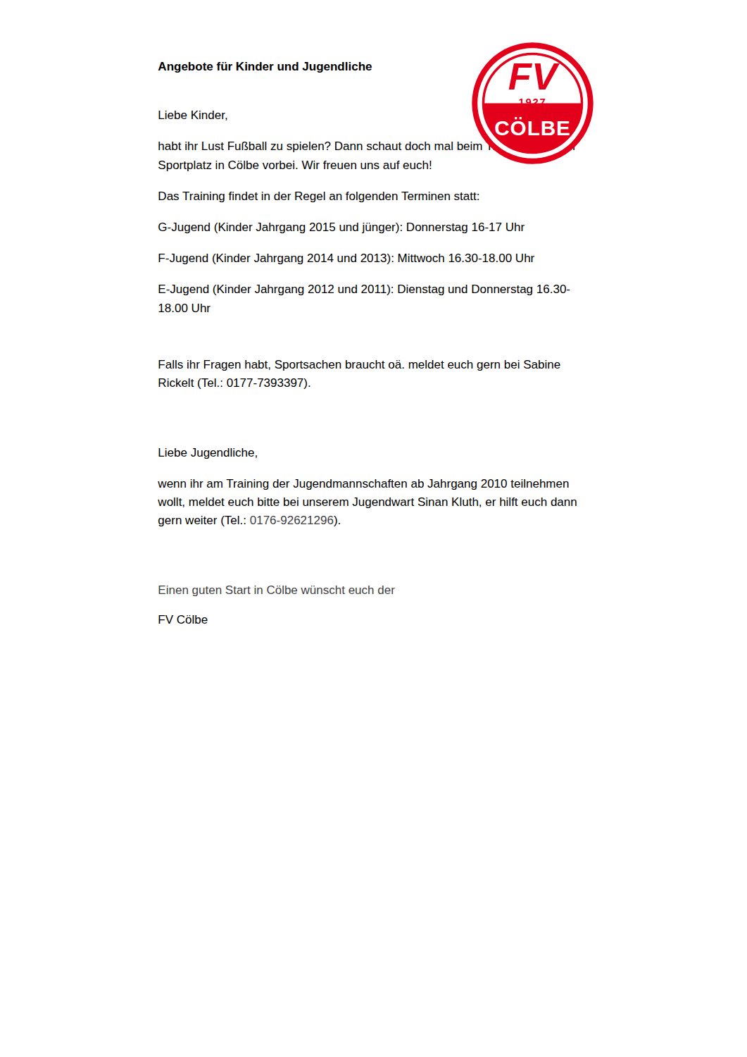FV 1927 CÖLBE
Angebote für Kinder und Jugendliche
Liebe Kinder,
habt ihr Lust Fußball zu spielen? Dann schaut doch mal beim Training auf dem Sportplatz in Cölbe vorbei. Wir freuen uns auf euch!
Das Training findet in der Regel an folgenden Terminen statt:
G-Jugend (Kinder Jahrgang 2015 und jünger): Donnerstag 16-17 Uhr
F-Jugend (Kinder Jahrgang 2014 und 2013): Mittwoch 16.30-18.00 Uhr
E-Jugend (Kinder Jahrgang 2012 und 2011): Dienstag und Donnerstag 16.30-18.00 Uhr
Falls ihr Fragen habt, Sportsachen braucht oä. meldet euch gern bei Sabine Rickelt (Tel.: 0177-7393397).
Liebe Jugendliche,
wenn ihr am Training der Jugendmannschaften ab Jahrgang 2010 teilnehmen wollt, meldet euch bitte bei unserem Jugendwart Sinan Kluth, er hilft euch dann gern weiter (Tel.: 0176-92621296).
Einen guten Start in Cölbe wünscht euch der
FV Cölbe